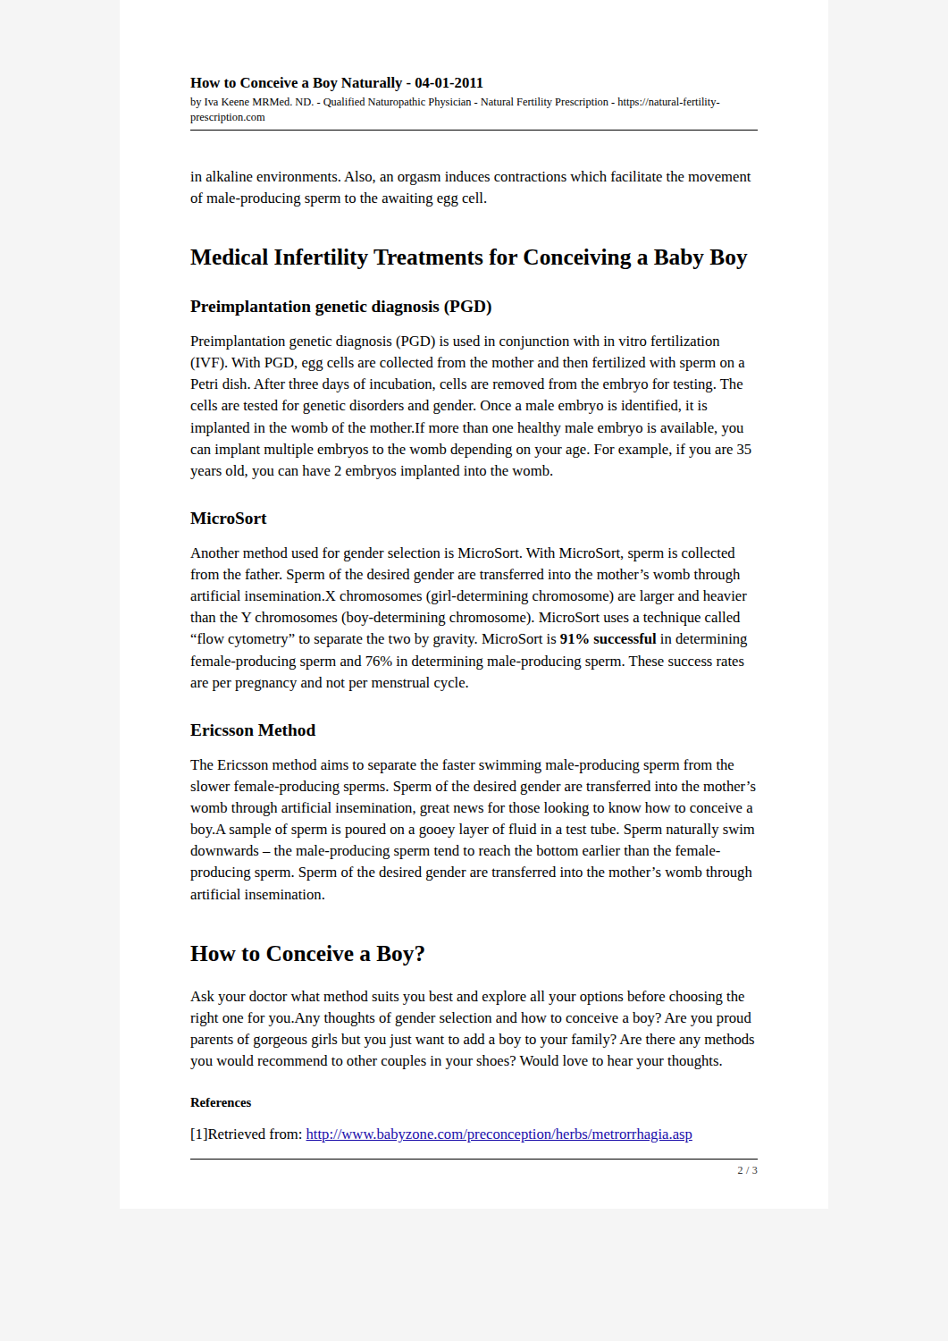How to Conceive a Boy Naturally - 04-01-2011
by Iva Keene MRMed. ND. - Qualified Naturopathic Physician - Natural Fertility Prescription - https://natural-fertility-prescription.com
in alkaline environments. Also, an orgasm induces contractions which facilitate the movement of male-producing sperm to the awaiting egg cell.
Medical Infertility Treatments for Conceiving a Baby Boy
Preimplantation genetic diagnosis (PGD)
Preimplantation genetic diagnosis (PGD) is used in conjunction with in vitro fertilization (IVF). With PGD, egg cells are collected from the mother and then fertilized with sperm on a Petri dish. After three days of incubation, cells are removed from the embryo for testing. The cells are tested for genetic disorders and gender. Once a male embryo is identified, it is implanted in the womb of the mother.If more than one healthy male embryo is available, you can implant multiple embryos to the womb depending on your age. For example, if you are 35 years old, you can have 2 embryos implanted into the womb.
MicroSort
Another method used for gender selection is MicroSort. With MicroSort, sperm is collected from the father. Sperm of the desired gender are transferred into the mother’s womb through artificial insemination.X chromosomes (girl-determining chromosome) are larger and heavier than the Y chromosomes (boy-determining chromosome). MicroSort uses a technique called “flow cytometry” to separate the two by gravity. MicroSort is 91% successful in determining female-producing sperm and 76% in determining male-producing sperm. These success rates are per pregnancy and not per menstrual cycle.
Ericsson Method
The Ericsson method aims to separate the faster swimming male-producing sperm from the slower female-producing sperms. Sperm of the desired gender are transferred into the mother’s womb through artificial insemination, great news for those looking to know how to conceive a boy.A sample of sperm is poured on a gooey layer of fluid in a test tube. Sperm naturally swim downwards – the male-producing sperm tend to reach the bottom earlier than the female-producing sperm. Sperm of the desired gender are transferred into the mother’s womb through artificial insemination.
How to Conceive a Boy?
Ask your doctor what method suits you best and explore all your options before choosing the right one for you.Any thoughts of gender selection and how to conceive a boy? Are you proud parents of gorgeous girls but you just want to add a boy to your family? Are there any methods you would recommend to other couples in your shoes? Would love to hear your thoughts.
References
[1]Retrieved from: http://www.babyzone.com/preconception/herbs/metrorrhagia.asp
2 / 3